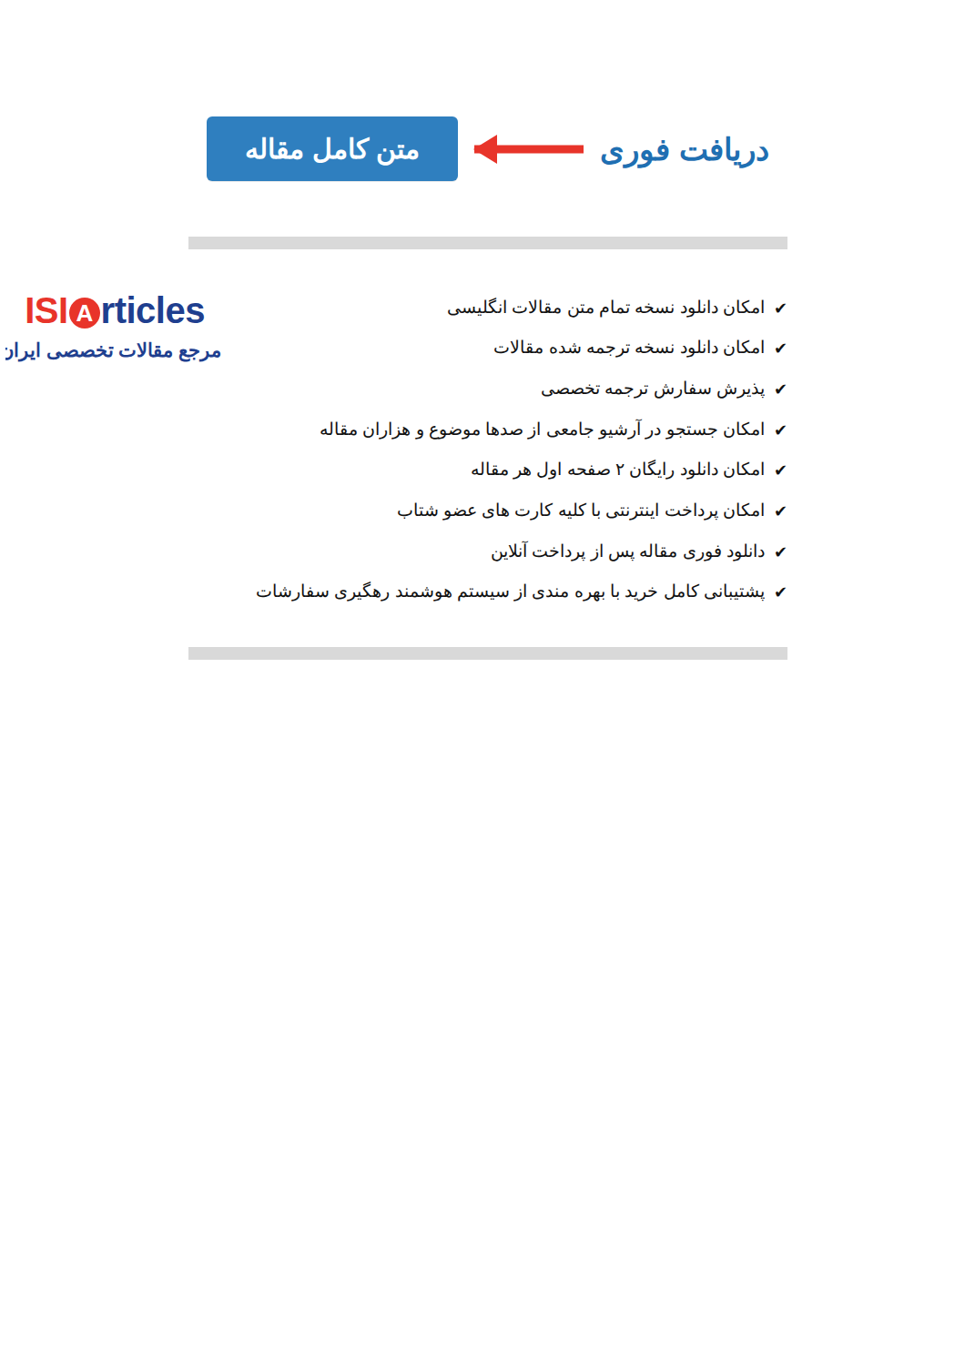دریافت فوری
متن کامل مقاله
✔امکان دانلود نسخه تمام متن مقالات انگلیسی
✔امکان دانلود نسخه ترجمه شده مقالات
✔پذیرش سفارش ترجمه تخصصی
✔امکان جستجو در آرشیو جامعی از صدها موضوع و هزاران مقاله
✔امکان دانلود رایگان ۲ صفحه اول هر مقاله
✔امکان پرداخت اینترنتی با کلیه کارت های عضو شتاب
✔دانلود فوری مقاله پس از پرداخت آنلاین
✔پشتیبانی کامل خرید با بهره مندی از سیستم هوشمند رهگیری سفارشات
ISI Articles
مرجع مقالات تخصصی ایران